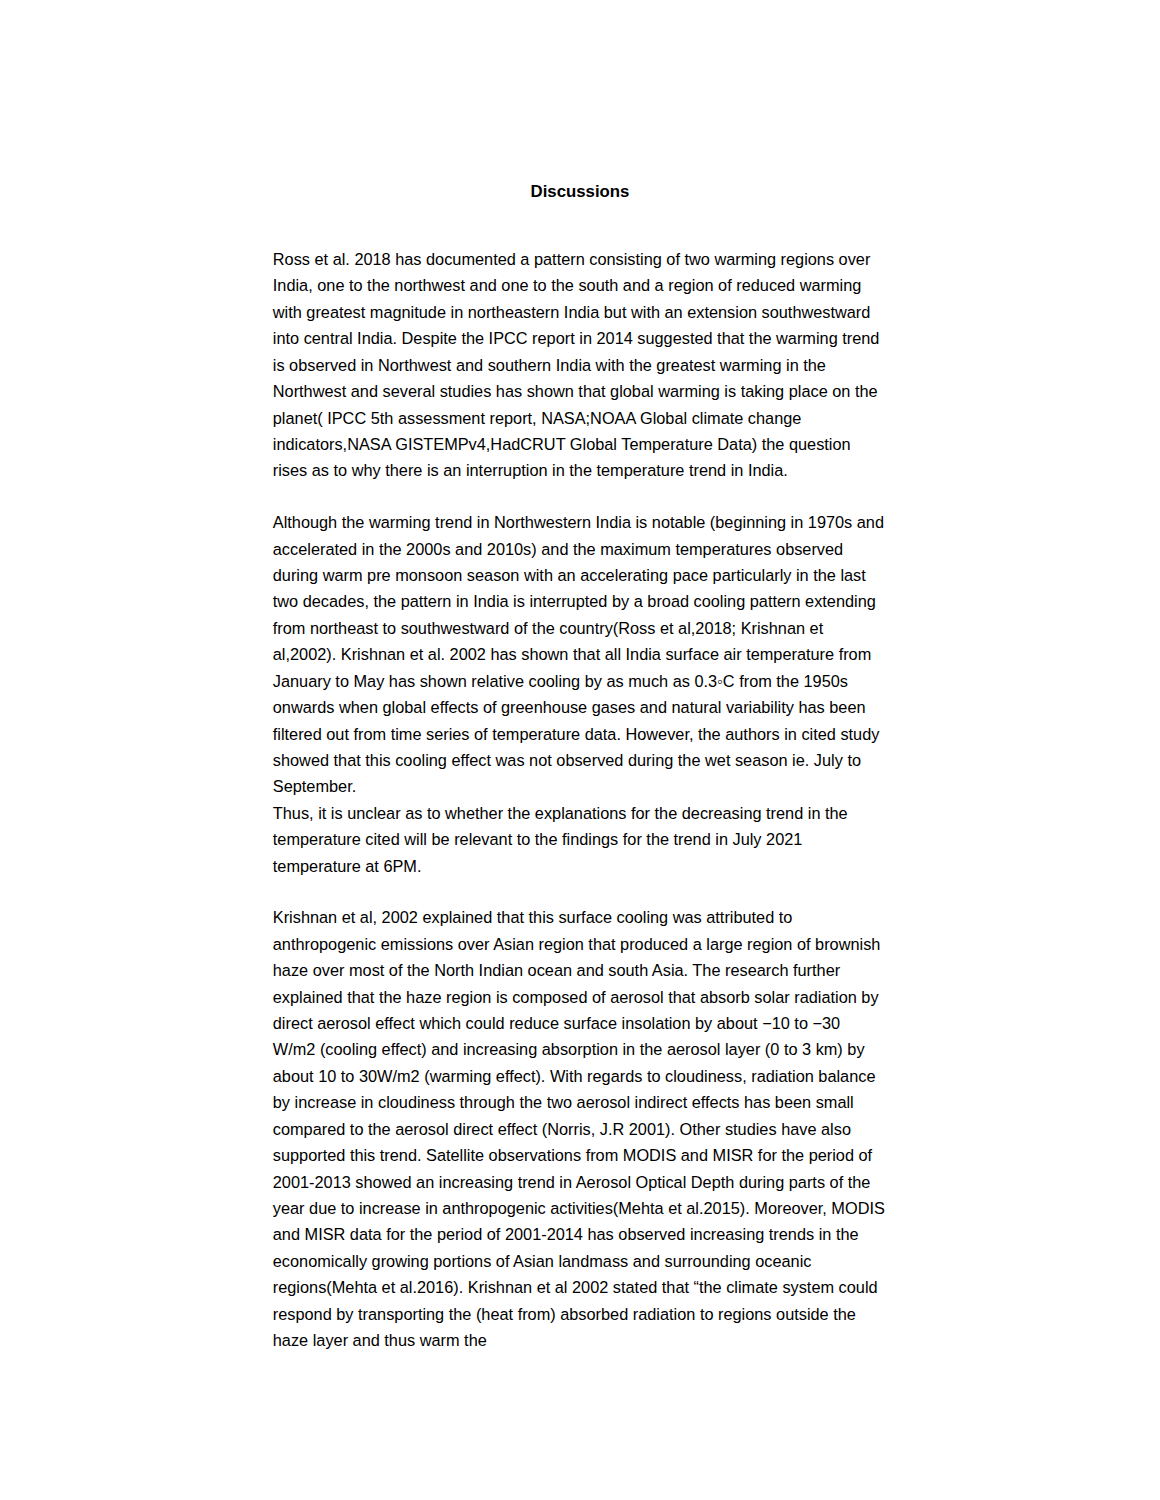Discussions
Ross et al. 2018 has documented a pattern consisting of two warming regions over India, one to the northwest and one to the south and a region of reduced warming with greatest magnitude in northeastern India but with an extension southwestward into central India. Despite the IPCC report in 2014 suggested that the warming trend is observed in Northwest and southern India with the greatest warming in the Northwest and several studies has shown that global warming is taking place on the planet( IPCC 5th assessment report, NASA;NOAA Global climate change indicators,NASA GISTEMPv4,HadCRUT Global Temperature Data) the question rises as to why there is an interruption in the temperature trend in India.
Although the warming trend in Northwestern India is notable (beginning in 1970s and accelerated in the 2000s and 2010s) and the maximum temperatures observed during warm pre monsoon season with an accelerating pace particularly in the last two decades, the pattern in India is interrupted by a broad cooling pattern extending from northeast to southwestward of the country(Ross et al,2018; Krishnan et al,2002). Krishnan et al. 2002 has shown that all India surface air temperature from January to May has shown relative cooling by as much as 0.3◦C from the 1950s onwards when global effects of greenhouse gases and natural variability has been filtered out from time series of temperature data. However, the authors in cited study showed that this cooling effect was not observed during the wet season ie. July to September.
Thus, it is unclear as to whether the explanations for the decreasing trend in the temperature cited will be relevant to the findings for the trend in July 2021 temperature at 6PM.
Krishnan et al, 2002 explained that this surface cooling was attributed to anthropogenic emissions over Asian region that produced a large region of brownish haze over most of the North Indian ocean and south Asia. The research further explained that the haze region is composed of aerosol that absorb solar radiation by direct aerosol effect which could reduce surface insolation by about −10 to −30 W/m2 (cooling effect) and increasing absorption in the aerosol layer (0 to 3 km) by about 10 to 30W/m2 (warming effect). With regards to cloudiness, radiation balance by increase in cloudiness through the two aerosol indirect effects has been small compared to the aerosol direct effect (Norris, J.R 2001). Other studies have also supported this trend. Satellite observations from MODIS and MISR for the period of 2001-2013 showed an increasing trend in Aerosol Optical Depth during parts of the year due to increase in anthropogenic activities(Mehta et al.2015). Moreover, MODIS and MISR data for the period of 2001-2014 has observed increasing trends in the economically growing portions of Asian landmass and surrounding oceanic regions(Mehta et al.2016). Krishnan et al 2002 stated that “the climate system could respond by transporting the (heat from) absorbed radiation to regions outside the haze layer and thus warm the